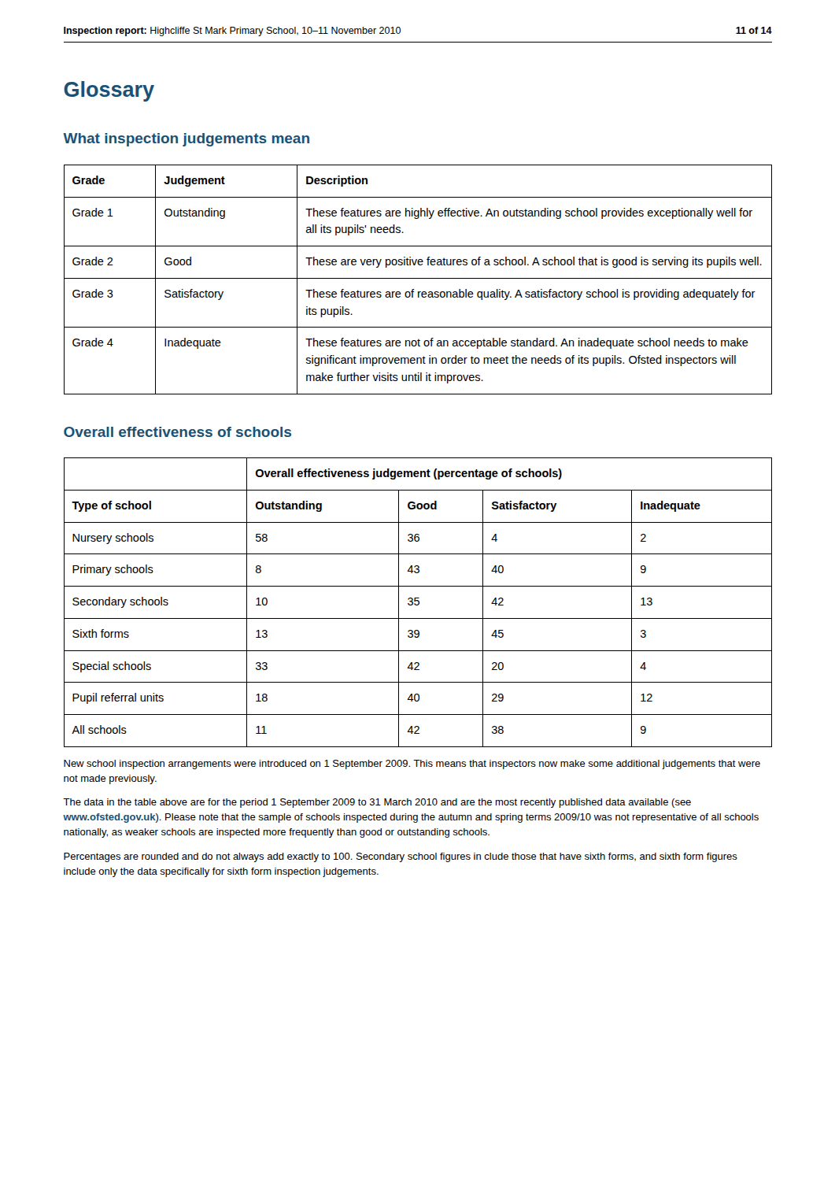Inspection report: Highcliffe St Mark Primary School, 10–11 November 2010
11 of 14
Glossary
What inspection judgements mean
| Grade | Judgement | Description |
| --- | --- | --- |
| Grade 1 | Outstanding | These features are highly effective. An outstanding school provides exceptionally well for all its pupils' needs. |
| Grade 2 | Good | These are very positive features of a school. A school that is good is serving its pupils well. |
| Grade 3 | Satisfactory | These features are of reasonable quality. A satisfactory school is providing adequately for its pupils. |
| Grade 4 | Inadequate | These features are not of an acceptable standard. An inadequate school needs to make significant improvement in order to meet the needs of its pupils. Ofsted inspectors will make further visits until it improves. |
Overall effectiveness of schools
| | Overall effectiveness judgement (percentage of schools) |
| --- | --- |
| Type of school | Outstanding | Good | Satisfactory | Inadequate |
| Nursery schools | 58 | 36 | 4 | 2 |
| Primary schools | 8 | 43 | 40 | 9 |
| Secondary schools | 10 | 35 | 42 | 13 |
| Sixth forms | 13 | 39 | 45 | 3 |
| Special schools | 33 | 42 | 20 | 4 |
| Pupil referral units | 18 | 40 | 29 | 12 |
| All schools | 11 | 42 | 38 | 9 |
New school inspection arrangements were introduced on 1 September 2009. This means that inspectors now make some additional judgements that were not made previously.
The data in the table above are for the period 1 September 2009 to 31 March 2010 and are the most recently published data available (see www.ofsted.gov.uk). Please note that the sample of schools inspected during the autumn and spring terms 2009/10 was not representative of all schools nationally, as weaker schools are inspected more frequently than good or outstanding schools.
Percentages are rounded and do not always add exactly to 100. Secondary school figures in clude those that have sixth forms, and sixth form figures include only the data specifically for sixth form inspection judgements.